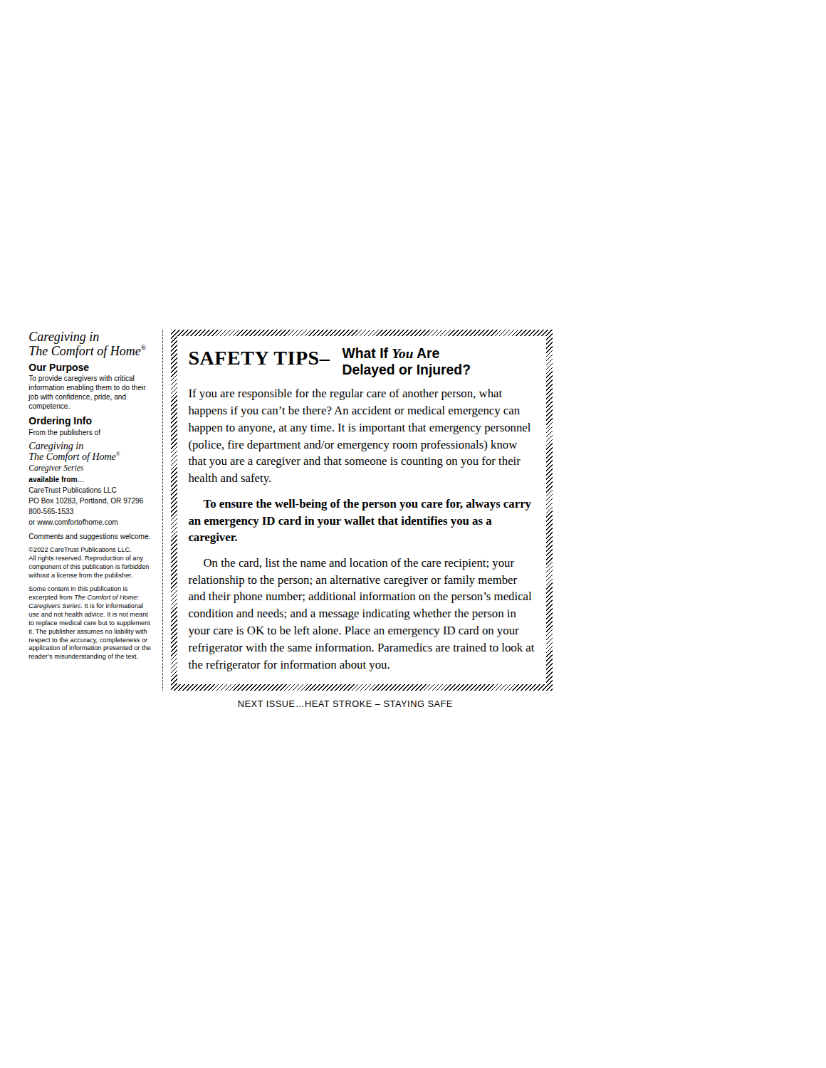Caregiving in
The Comfort of Home®
Our Purpose
To provide caregivers with critical information enabling them to do their job with confidence, pride, and competence.
Ordering Info
From the publishers of
Caregiving in
The Comfort of Home®
Caregiver Series
available from…
CareTrust Publications LLC
PO Box 10283, Portland, OR 97296
800-565-1533
or www.comfortofhome.com
Comments and suggestions welcome.
©2022 CareTrust Publications LLC.
All rights reserved. Reproduction of any component of this publication is forbidden without a license from the publisher.
Some content in this publication is excerpted from The Comfort of Home: Caregivers Series. It is for informational use and not health advice. It is not meant to replace medical care but to supplement it. The publisher assumes no liability with respect to the accuracy, completeness or application of information presented or the reader’s misunderstanding of the text.
SAFETY TIPS–
What If You Are
Delayed or Injured?
If you are responsible for the regular care of another person, what happens if you can’t be there? An accident or medical emergency can happen to anyone, at any time. It is important that emergency personnel (police, fire department and/or emergency room professionals) know that you are a caregiver and that someone is counting on you for their health and safety.
To ensure the well-being of the person you care for, always carry an emergency ID card in your wallet that identifies you as a caregiver.
On the card, list the name and location of the care recipient; your relationship to the person; an alternative caregiver or family member and their phone number; additional information on the person’s medical condition and needs; and a message indicating whether the person in your care is OK to be left alone. Place an emergency ID card on your refrigerator with the same information. Paramedics are trained to look at the refrigerator for information about you.
NEXT ISSUE…HEAT STROKE – STAYING SAFE